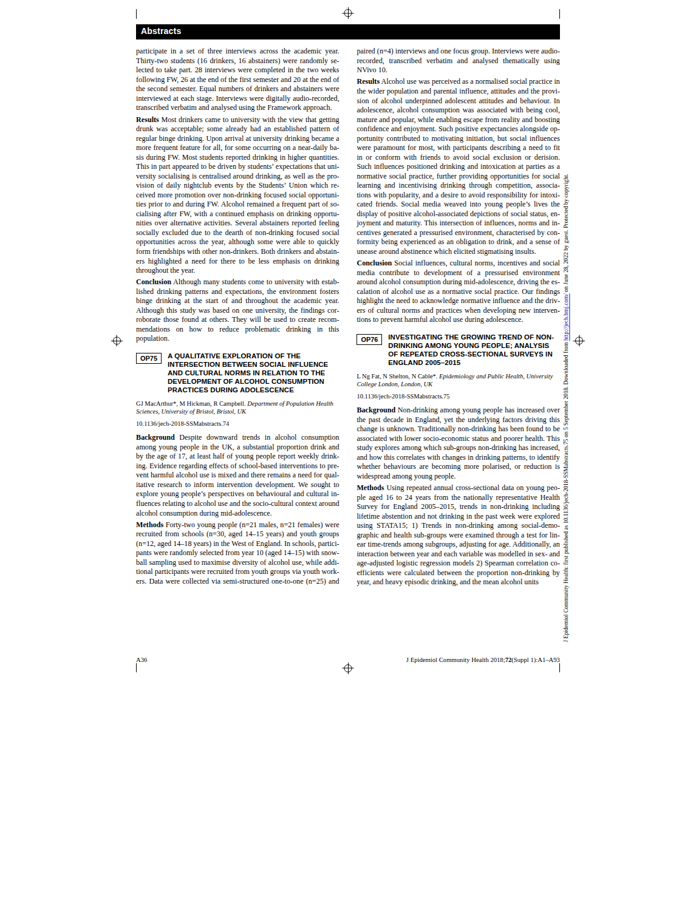Abstracts
participate in a set of three interviews across the academic year. Thirty-two students (16 drinkers, 16 abstainers) were randomly selected to take part. 28 interviews were completed in the two weeks following FW, 26 at the end of the first semester and 20 at the end of the second semester. Equal numbers of drinkers and abstainers were interviewed at each stage. Interviews were digitally audio-recorded, transcribed verbatim and analysed using the Framework approach.
Results Most drinkers came to university with the view that getting drunk was acceptable; some already had an established pattern of regular binge drinking. Upon arrival at university drinking became a more frequent feature for all, for some occurring on a near-daily basis during FW. Most students reported drinking in higher quantities. This in part appeared to be driven by students’ expectations that university socialising is centralised around drinking, as well as the provision of daily nightclub events by the Students’ Union which received more promotion over non-drinking focused social opportunities prior to and during FW. Alcohol remained a frequent part of socialising after FW, with a continued emphasis on drinking opportunities over alternative activities. Several abstainers reported feeling socially excluded due to the dearth of non-drinking focused social opportunities across the year, although some were able to quickly form friendships with other non-drinkers. Both drinkers and abstainers highlighted a need for there to be less emphasis on drinking throughout the year.
Conclusion Although many students come to university with established drinking patterns and expectations, the environment fosters binge drinking at the start of and throughout the academic year. Although this study was based on one university, the findings corroborate those found at others. They will be used to create recommendations on how to reduce problematic drinking in this population.
OP75 A qualitative exploration of the intersection between social influence and cultural norms in relation to the development of alcohol consumption practices during adolescence
GJ MacArthur*, M Hickman, R Campbell. Department of Population Health Sciences, University of Bristol, Bristol, UK
10.1136/jech-2018-SSMabstracts.74
Background Despite downward trends in alcohol consumption among young people in the UK, a substantial proportion drink and by the age of 17, at least half of young people report weekly drinking. Evidence regarding effects of school-based interventions to prevent harmful alcohol use is mixed and there remains a need for qualitative research to inform intervention development. We sought to explore young people’s perspectives on behavioural and cultural influences relating to alcohol use and the socio-cultural context around alcohol consumption during mid-adolescence.
Methods Forty-two young people (n=21 males, n=21 females) were recruited from schools (n=30, aged 14–15 years) and youth groups (n=12, aged 14–18 years) in the West of England. In schools, participants were randomly selected from year 10 (aged 14–15) with snowball sampling used to maximise diversity of alcohol use, while additional participants were recruited from youth groups via youth workers. Data were collected via semi-structured one-to-one (n=25) and paired (n=4) interviews and one focus group. Interviews were audio-recorded, transcribed verbatim and analysed thematically using NVivo 10.
Results Alcohol use was perceived as a normalised social practice in the wider population and parental influence, attitudes and the provision of alcohol underpinned adolescent attitudes and behaviour. In adolescence, alcohol consumption was associated with being cool, mature and popular, while enabling escape from reality and boosting confidence and enjoyment. Such positive expectancies alongside opportunity contributed to motivating initiation, but social influences were paramount for most, with participants describing a need to fit in or conform with friends to avoid social exclusion or derision. Such influences positioned drinking and intoxication at parties as a normative social practice, further providing opportunities for social learning and incentivising drinking through competition, associations with popularity, and a desire to avoid responsibility for intoxicated friends. Social media weaved into young people’s lives the display of positive alcohol-associated depictions of social status, enjoyment and maturity. This intersection of influences, norms and incentives generated a pressurised environment, characterised by conformity being experienced as an obligation to drink, and a sense of unease around abstinence which elicited stigmatising insults.
Conclusion Social influences, cultural norms, incentives and social media contribute to development of a pressurised environment around alcohol consumption during mid-adolescence, driving the escalation of alcohol use as a normative social practice. Our findings highlight the need to acknowledge normative influence and the drivers of cultural norms and practices when developing new interventions to prevent harmful alcohol use during adolescence.
OP76 Investigating the growing trend of non-drinking among young people; analysis of repeated cross-sectional surveys in England 2005–2015
L Ng Fat, N Shelton, N Cable*. Epidemiology and Public Health, University College London, London, UK
10.1136/jech-2018-SSMabstracts.75
Background Non-drinking among young people has increased over the past decade in England, yet the underlying factors driving this change is unknown. Traditionally non-drinking has been found to be associated with lower socio-economic status and poorer health. This study explores among which sub-groups non-drinking has increased, and how this correlates with changes in drinking patterns, to identify whether behaviours are becoming more polarised, or reduction is widespread among young people.
Methods Using repeated annual cross-sectional data on young people aged 16 to 24 years from the nationally representative Health Survey for England 2005–2015, trends in non-drinking including lifetime abstention and not drinking in the past week were explored using STATA15; 1) Trends in non-drinking among social-demographic and health sub-groups were examined through a test for linear time-trends among subgroups, adjusting for age. Additionally, an interaction between year and each variable was modelled in sex- and age-adjusted logistic regression models 2) Spearman correlation co-efficients were calculated between the proportion non-drinking by year, and heavy episodic drinking, and the mean alcohol units
A36
J Epidemiol Community Health 2018;72(Suppl 1):A1–A93
J Epidemiol Community Health: first published as 10.1136/jech-2018-SSMabstracts.75 on 5 September 2018. Downloaded from http://jech.bmj.com/ on June 28, 2022 by guest. Protected by copyright.